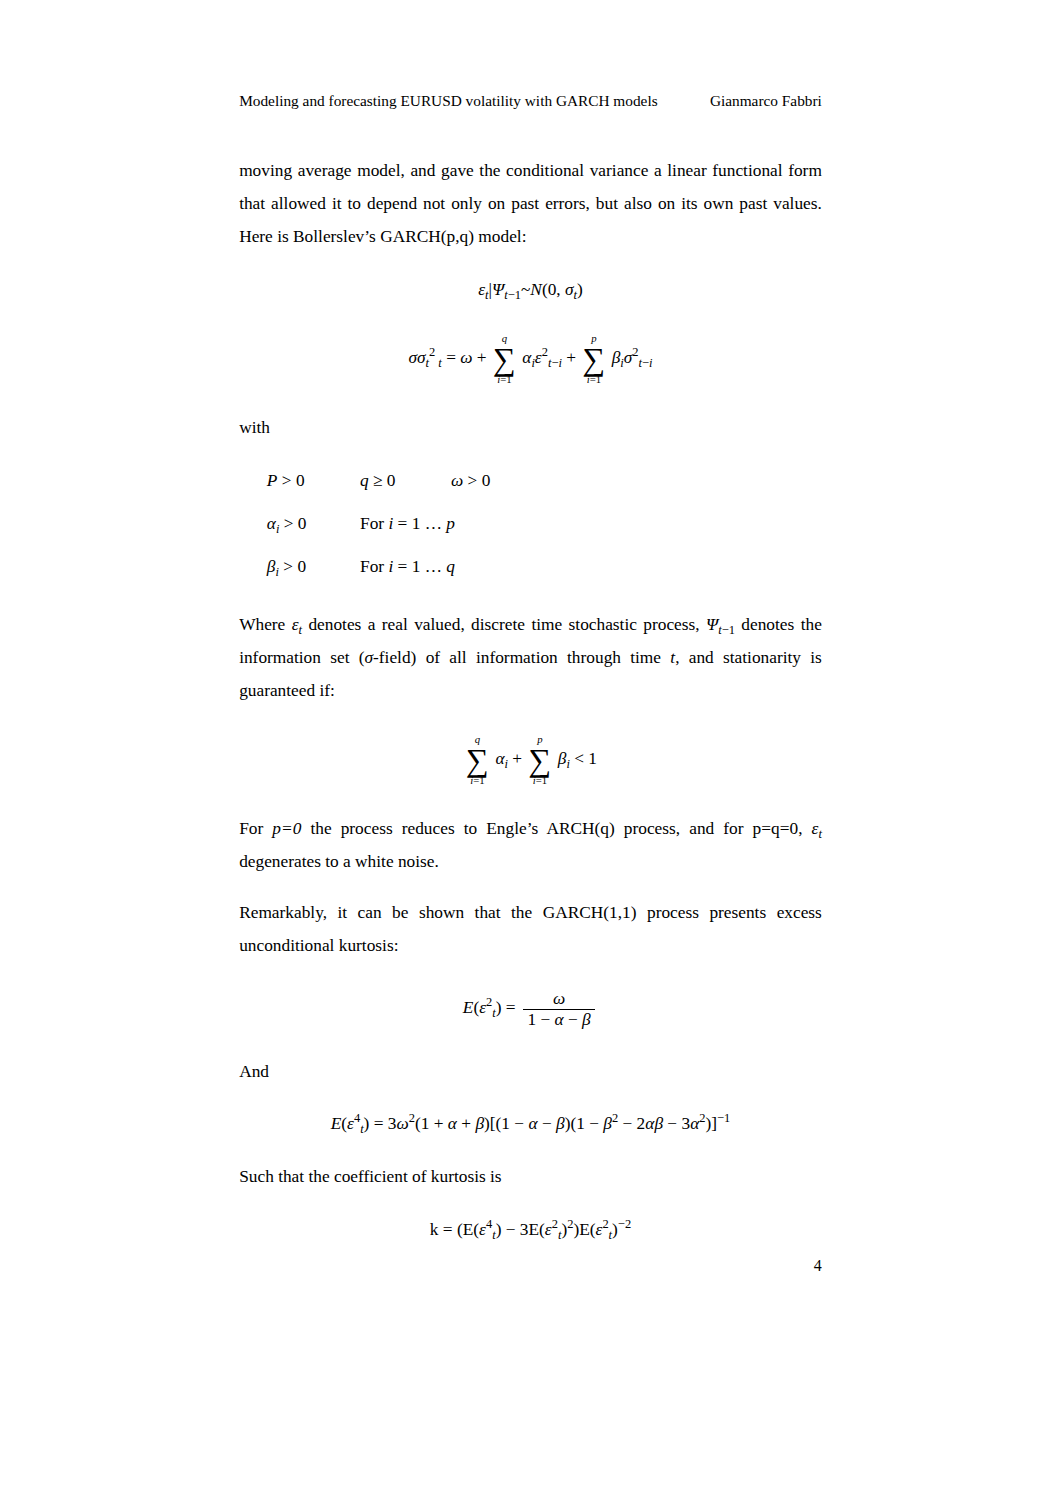Modeling and forecasting EURUSD volatility with GARCH models Gianmarco Fabbri
moving average model, and gave the conditional variance a linear functional form that allowed it to depend not only on past errors, but also on its own past values. Here is Bollerslev’s GARCH(p,q) model:
εt|Ψt−1~N(0, σt)
σσt2 t = ω + q ∑ i=1 αiε2t−i + p ∑ i=1 βiσ2t−i
with
| P > 0 | q ≥ 0 | ω > 0 |
| α i > 0 | For i = 1 … p |
| β i > 0 | For i = 1 … q |
Where εt denotes a real valued, discrete time stochastic process, Ψt−1 denotes the information set (σ-field) of all information through time t, and stationarity is guaranteed if:
q ∑ i=1 αi + p ∑ i=1 βi < 1
For p=0 the process reduces to Engle’s ARCH(q) process, and for p=q=0, εt degenerates to a white noise.
Remarkably, it can be shown that the GARCH(1,1) process presents excess unconditional kurtosis:
E(ε2t) = ω 1 − α − β
And
E(ε4t) = 3ω2(1 + α + β)[(1 − α − β)(1 − β2 − 2αβ − 3α2)]−1
Such that the coefficient of kurtosis is
k = (E(ε4t) − 3E(ε2t)2)E(ε2t)−2
4